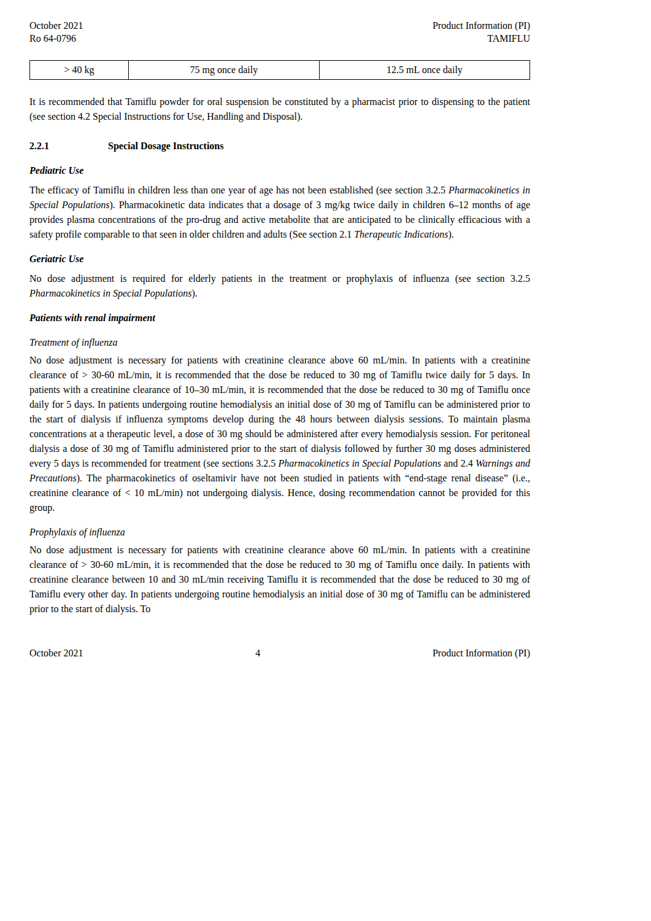October 2021
Ro 64-0796
Product Information (PI)
TAMIFLU
| > 40 kg | 75 mg once daily | 12.5 mL once daily |
It is recommended that Tamiflu powder for oral suspension be constituted by a pharmacist prior to dispensing to the patient (see section 4.2 Special Instructions for Use, Handling and Disposal).
2.2.1 Special Dosage Instructions
Pediatric Use
The efficacy of Tamiflu in children less than one year of age has not been established (see section 3.2.5 Pharmacokinetics in Special Populations). Pharmacokinetic data indicates that a dosage of 3 mg/kg twice daily in children 6–12 months of age provides plasma concentrations of the pro-drug and active metabolite that are anticipated to be clinically efficacious with a safety profile comparable to that seen in older children and adults (See section 2.1 Therapeutic Indications).
Geriatric Use
No dose adjustment is required for elderly patients in the treatment or prophylaxis of influenza (see section 3.2.5 Pharmacokinetics in Special Populations).
Patients with renal impairment
Treatment of influenza
No dose adjustment is necessary for patients with creatinine clearance above 60 mL/min. In patients with a creatinine clearance of > 30-60 mL/min, it is recommended that the dose be reduced to 30 mg of Tamiflu twice daily for 5 days. In patients with a creatinine clearance of 10–30 mL/min, it is recommended that the dose be reduced to 30 mg of Tamiflu once daily for 5 days. In patients undergoing routine hemodialysis an initial dose of 30 mg of Tamiflu can be administered prior to the start of dialysis if influenza symptoms develop during the 48 hours between dialysis sessions. To maintain plasma concentrations at a therapeutic level, a dose of 30 mg should be administered after every hemodialysis session. For peritoneal dialysis a dose of 30 mg of Tamiflu administered prior to the start of dialysis followed by further 30 mg doses administered every 5 days is recommended for treatment (see sections 3.2.5 Pharmacokinetics in Special Populations and 2.4 Warnings and Precautions). The pharmacokinetics of oseltamivir have not been studied in patients with “end-stage renal disease” (i.e., creatinine clearance of < 10 mL/min) not undergoing dialysis. Hence, dosing recommendation cannot be provided for this group.
Prophylaxis of influenza
No dose adjustment is necessary for patients with creatinine clearance above 60 mL/min. In patients with a creatinine clearance of > 30-60 mL/min, it is recommended that the dose be reduced to 30 mg of Tamiflu once daily. In patients with creatinine clearance between 10 and 30 mL/min receiving Tamiflu it is recommended that the dose be reduced to 30 mg of Tamiflu every other day. In patients undergoing routine hemodialysis an initial dose of 30 mg of Tamiflu can be administered prior to the start of dialysis. To
October 2021
4
Product Information (PI)